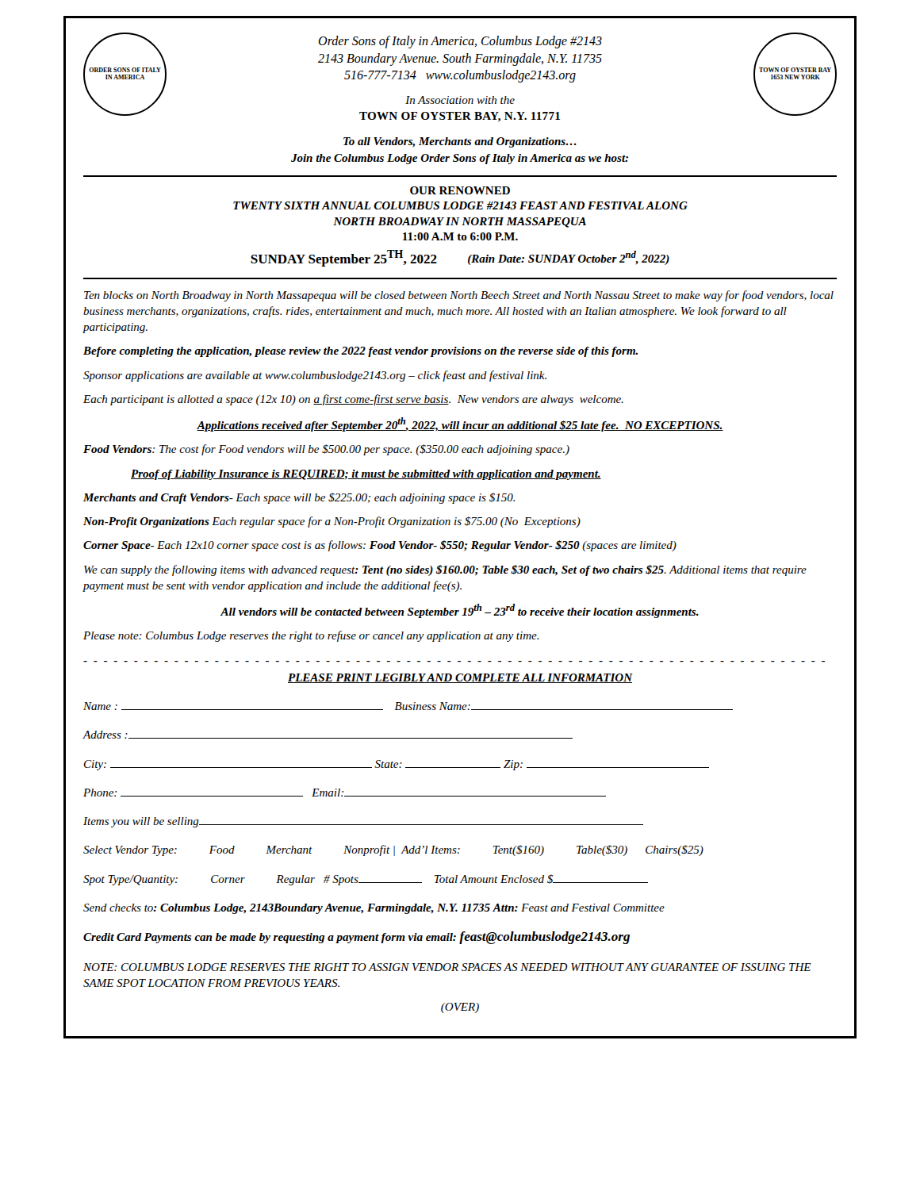ORDER SONS OF ITALY IN AMERICA
Order Sons of Italy in America, Columbus Lodge #2143
2143 Boundary Avenue. South Farmingdale, N.Y. 11735
516-777-7134 www.columbuslodge2143.org
In Association with the
TOWN OF OYSTER BAY, N.Y. 11771
To all Vendors, Merchants and Organizations…
Join the Columbus Lodge Order Sons of Italy in America as we host:
TOWN OF OYSTER BAY 1653 NEW YORK
OUR RENOWNED
TWENTY SIXTH ANNUAL COLUMBUS LODGE #2143 FEAST AND FESTIVAL ALONG
NORTH BROADWAY IN NORTH MASSAPEQUA
11:00 A.M to 6:00 P.M.
SUNDAY September 25TH, 2022 (Rain Date: SUNDAY October 2nd, 2022)
Ten blocks on North Broadway in North Massapequa will be closed between North Beech Street and North Nassau Street to make way for food vendors, local business merchants, organizations, crafts. rides, entertainment and much, much more. All hosted with an Italian atmosphere. We look forward to all participating.
Before completing the application, please review the 2022 feast vendor provisions on the reverse side of this form.
Sponsor applications are available at www.columbuslodge2143.org – click feast and festival link.
Each participant is allotted a space (12x 10) on a first come-first serve basis. New vendors are always welcome.
Applications received after September 20th, 2022, will incur an additional $25 late fee. NO EXCEPTIONS.
Food Vendors: The cost for Food vendors will be $500.00 per space. ($350.00 each adjoining space.)
Proof of Liability Insurance is REQUIRED; it must be submitted with application and payment.
Merchants and Craft Vendors- Each space will be $225.00; each adjoining space is $150.
Non-Profit Organizations Each regular space for a Non-Profit Organization is $75.00 (No Exceptions)
Corner Space- Each 12x10 corner space cost is as follows: Food Vendor- $550; Regular Vendor- $250 (spaces are limited)
We can supply the following items with advanced request: Tent (no sides) $160.00; Table $30 each, Set of two chairs $25. Additional items that require payment must be sent with vendor application and include the additional fee(s).
All vendors will be contacted between September 19th – 23rd to receive their location assignments.
Please note: Columbus Lodge reserves the right to refuse or cancel any application at any time.
- - - - - - - - - - - - - - - - - - - - - - - - - - - - - - - - - - - - - - - - - - - - - - - - - - - - - - - - - - - - - - - - - - - - - - - - - -
PLEASE PRINT LEGIBLY AND COMPLETE ALL INFORMATION
Name : Business Name:
Address :
City: State: Zip:
Phone: Email:
Items you will be selling
Select Vendor Type: Food Merchant Nonprofit | Add’l Items: Tent($160) Table($30) Chairs($25)
Spot Type/Quantity: Corner Regular # Spots Total Amount Enclosed $
Send checks to: Columbus Lodge, 2143Boundary Avenue, Farmingdale, N.Y. 11735 Attn: Feast and Festival Committee
Credit Card Payments can be made by requesting a payment form via email: feast@columbuslodge2143.org
NOTE: COLUMBUS LODGE RESERVES THE RIGHT TO ASSIGN VENDOR SPACES AS NEEDED WITHOUT ANY GUARANTEE OF ISSUING THE SAME SPOT LOCATION FROM PREVIOUS YEARS.
(OVER)